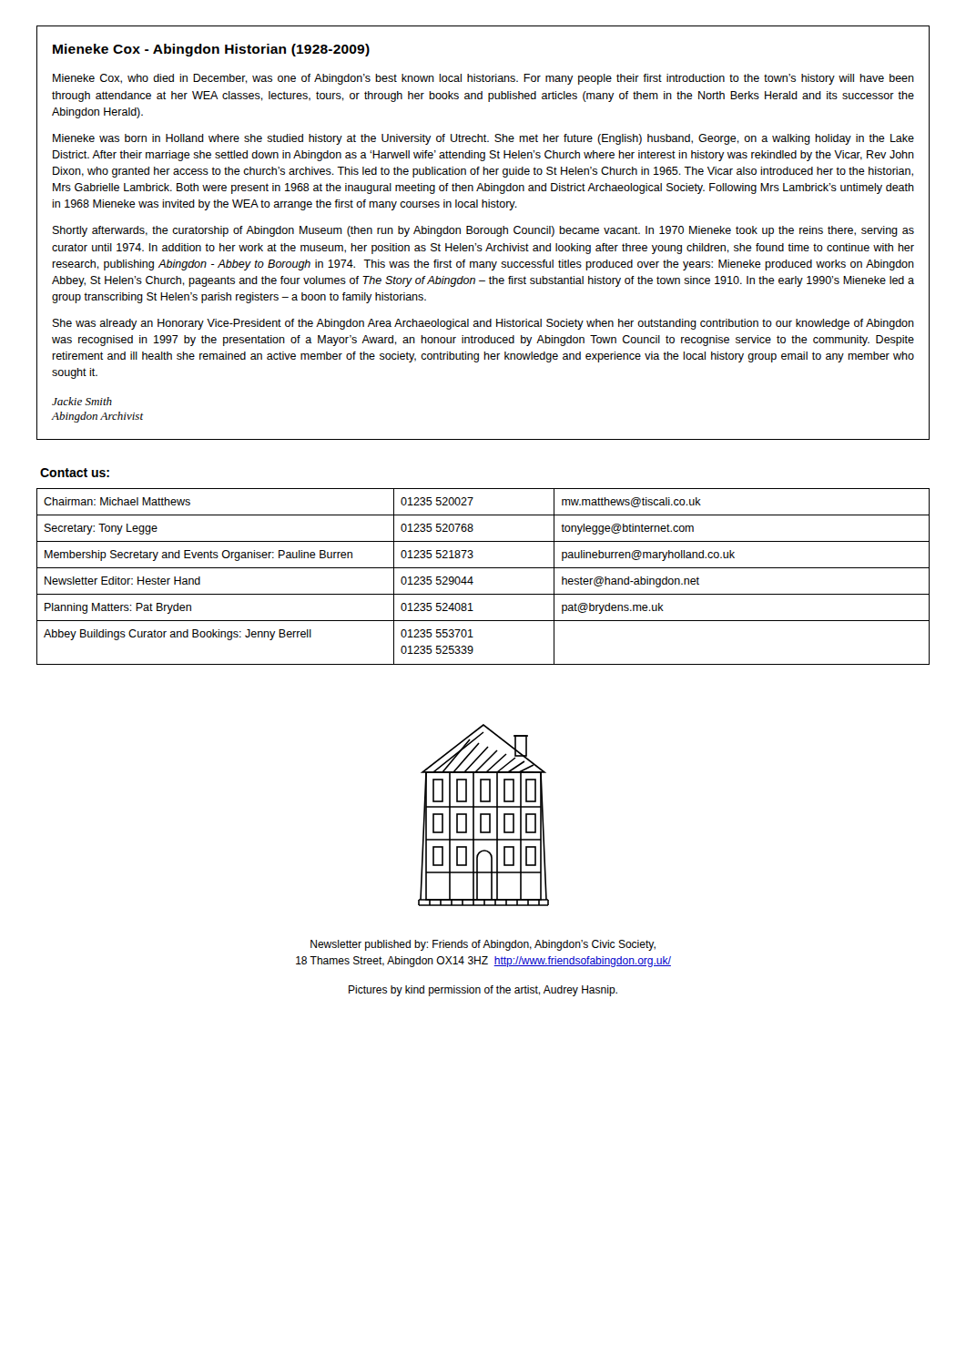Mieneke Cox - Abingdon Historian (1928-2009)
Mieneke Cox, who died in December, was one of Abingdon’s best known local historians. For many people their first introduction to the town’s history will have been through attendance at her WEA classes, lectures, tours, or through her books and published articles (many of them in the North Berks Herald and its successor the Abingdon Herald).
Mieneke was born in Holland where she studied history at the University of Utrecht. She met her future (English) husband, George, on a walking holiday in the Lake District. After their marriage she settled down in Abingdon as a ‘Harwell wife’ attending St Helen’s Church where her interest in history was rekindled by the Vicar, Rev John Dixon, who granted her access to the church’s archives. This led to the publication of her guide to St Helen’s Church in 1965. The Vicar also introduced her to the historian, Mrs Gabrielle Lambrick. Both were present in 1968 at the inaugural meeting of then Abingdon and District Archaeological Society. Following Mrs Lambrick’s untimely death in 1968 Mieneke was invited by the WEA to arrange the first of many courses in local history.
Shortly afterwards, the curatorship of Abingdon Museum (then run by Abingdon Borough Council) became vacant. In 1970 Mieneke took up the reins there, serving as curator until 1974. In addition to her work at the museum, her position as St Helen’s Archivist and looking after three young children, she found time to continue with her research, publishing Abingdon - Abbey to Borough in 1974. This was the first of many successful titles produced over the years: Mieneke produced works on Abingdon Abbey, St Helen’s Church, pageants and the four volumes of The Story of Abingdon – the first substantial history of the town since 1910. In the early 1990’s Mieneke led a group transcribing St Helen’s parish registers – a boon to family historians.
She was already an Honorary Vice-President of the Abingdon Area Archaeological and Historical Society when her outstanding contribution to our knowledge of Abingdon was recognised in 1997 by the presentation of a Mayor’s Award, an honour introduced by Abingdon Town Council to recognise service to the community. Despite retirement and ill health she remained an active member of the society, contributing her knowledge and experience via the local history group email to any member who sought it.
Jackie Smith
Abingdon Archivist
Contact us:
| Chairman: Michael Matthews | 01235 520027 | mw.matthews@tiscali.co.uk |
| Secretary: Tony Legge | 01235 520768 | tonylegge@btinternet.com |
| Membership Secretary and Events Organiser: Pauline Burren | 01235 521873 | paulineburren@maryholland.co.uk |
| Newsletter Editor: Hester Hand | 01235 529044 | hester@hand-abingdon.net |
| Planning Matters: Pat Bryden | 01235 524081 | pat@brydens.me.uk |
| Abbey Buildings Curator and Bookings: Jenny Berrell | 01235 553701 01235 525339 | |
Newsletter published by: Friends of Abingdon, Abingdon’s Civic Society,
18 Thames Street, Abingdon OX14 3HZ http://www.friendsofabingdon.org.uk/
Pictures by kind permission of the artist, Audrey Hasnip.